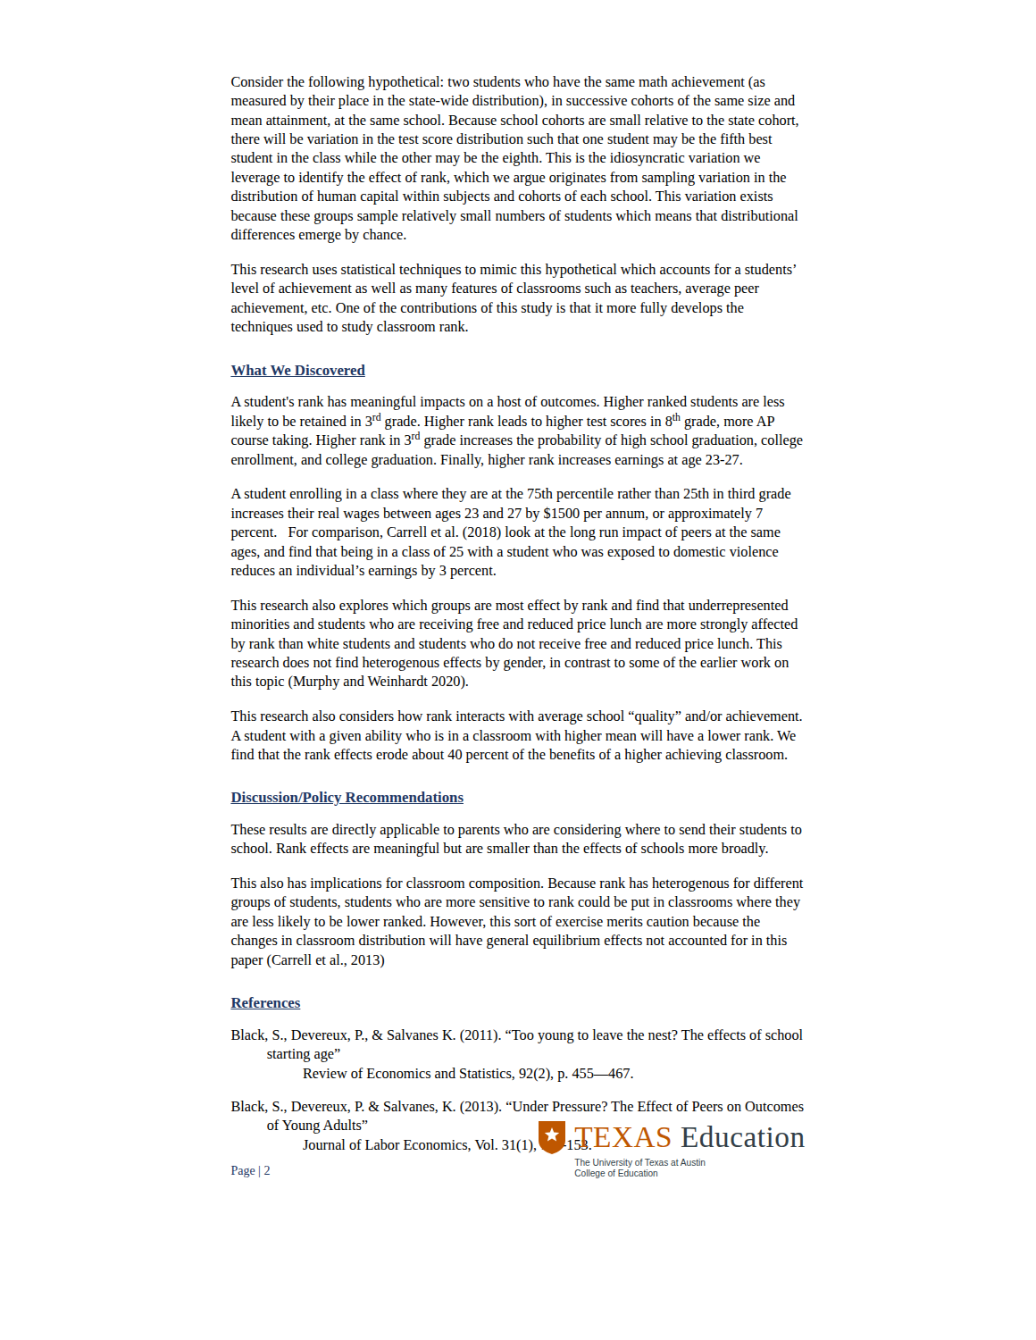Consider the following hypothetical: two students who have the same math achievement (as measured by their place in the state-wide distribution), in successive cohorts of the same size and mean attainment, at the same school. Because school cohorts are small relative to the state cohort, there will be variation in the test score distribution such that one student may be the fifth best student in the class while the other may be the eighth. This is the idiosyncratic variation we leverage to identify the effect of rank, which we argue originates from sampling variation in the distribution of human capital within subjects and cohorts of each school. This variation exists because these groups sample relatively small numbers of students which means that distributional differences emerge by chance.
This research uses statistical techniques to mimic this hypothetical which accounts for a students’ level of achievement as well as many features of classrooms such as teachers, average peer achievement, etc. One of the contributions of this study is that it more fully develops the techniques used to study classroom rank.
What We Discovered
A student's rank has meaningful impacts on a host of outcomes. Higher ranked students are less likely to be retained in 3rd grade. Higher rank leads to higher test scores in 8th grade, more AP course taking. Higher rank in 3rd grade increases the probability of high school graduation, college enrollment, and college graduation. Finally, higher rank increases earnings at age 23-27.
A student enrolling in a class where they are at the 75th percentile rather than 25th in third grade increases their real wages between ages 23 and 27 by $1500 per annum, or approximately 7 percent. For comparison, Carrell et al. (2018) look at the long run impact of peers at the same ages, and find that being in a class of 25 with a student who was exposed to domestic violence reduces an individual’s earnings by 3 percent.
This research also explores which groups are most effect by rank and find that underrepresented minorities and students who are receiving free and reduced price lunch are more strongly affected by rank than white students and students who do not receive free and reduced price lunch. This research does not find heterogenous effects by gender, in contrast to some of the earlier work on this topic (Murphy and Weinhardt 2020).
This research also considers how rank interacts with average school “quality” and/or achievement. A student with a given ability who is in a classroom with higher mean will have a lower rank. We find that the rank effects erode about 40 percent of the benefits of a higher achieving classroom.
Discussion/Policy Recommendations
These results are directly applicable to parents who are considering where to send their students to school. Rank effects are meaningful but are smaller than the effects of schools more broadly.
This also has implications for classroom composition. Because rank has heterogenous for different groups of students, students who are more sensitive to rank could be put in classrooms where they are less likely to be lower ranked. However, this sort of exercise merits caution because the changes in classroom distribution will have general equilibrium effects not accounted for in this paper (Carrell et al., 2013)
References
Black, S., Devereux, P., & Salvanes K. (2011). “Too young to leave the nest? The effects of school starting age”Review of Economics and Statistics, 92(2), p. 455—467.
Black, S., Devereux, P. & Salvanes, K. (2013). “Under Pressure? The Effect of Peers on Outcomes of Young Adults”Journal of Labor Economics, Vol. 31(1), 119-153.
Page | 2
TEXAS Education
The University of Texas at Austin
College of Education